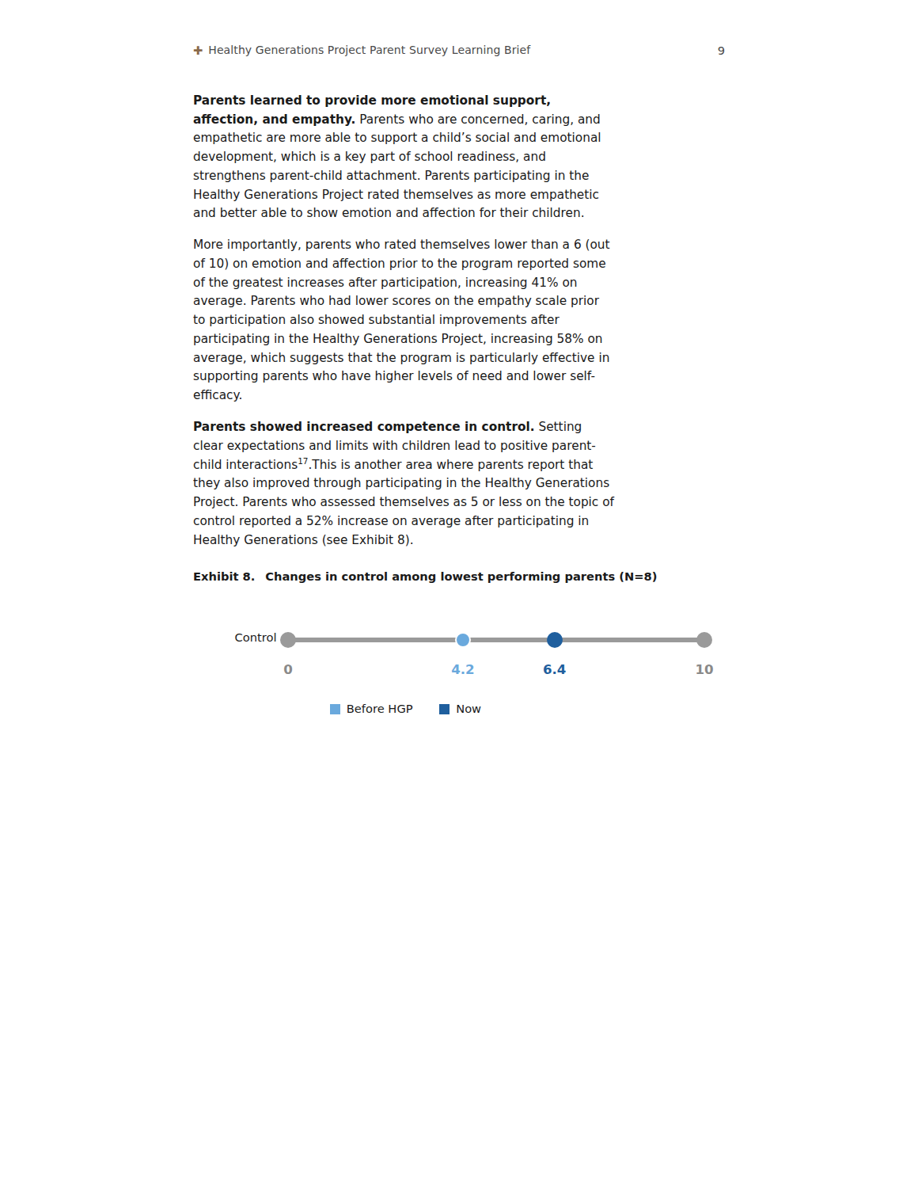✚ Healthy Generations Project Parent Survey Learning Brief 9
Parents learned to provide more emotional support, affection, and empathy. Parents who are concerned, caring, and empathetic are more able to support a child’s social and emotional development, which is a key part of school readiness, and strengthens parent-child attachment. Parents participating in the Healthy Generations Project rated themselves as more empathetic and better able to show emotion and affection for their children.
More importantly, parents who rated themselves lower than a 6 (out of 10) on emotion and affection prior to the program reported some of the greatest increases after participation, increasing 41% on average. Parents who had lower scores on the empathy scale prior to participation also showed substantial improvements after participating in the Healthy Generations Project, increasing 58% on average, which suggests that the program is particularly effective in supporting parents who have higher levels of need and lower self-efficacy.
Parents showed increased competence in control. Setting clear expectations and limits with children lead to positive parent-child interactions17.This is another area where parents report that they also improved through participating in the Healthy Generations Project. Parents who assessed themselves as 5 or less on the topic of control reported a 52% increase on average after participating in Healthy Generations (see Exhibit 8).
Exhibit 8. Changes in control among lowest performing parents (N=8)
Control
0
4.2
6.4
10
Before HGP
Now